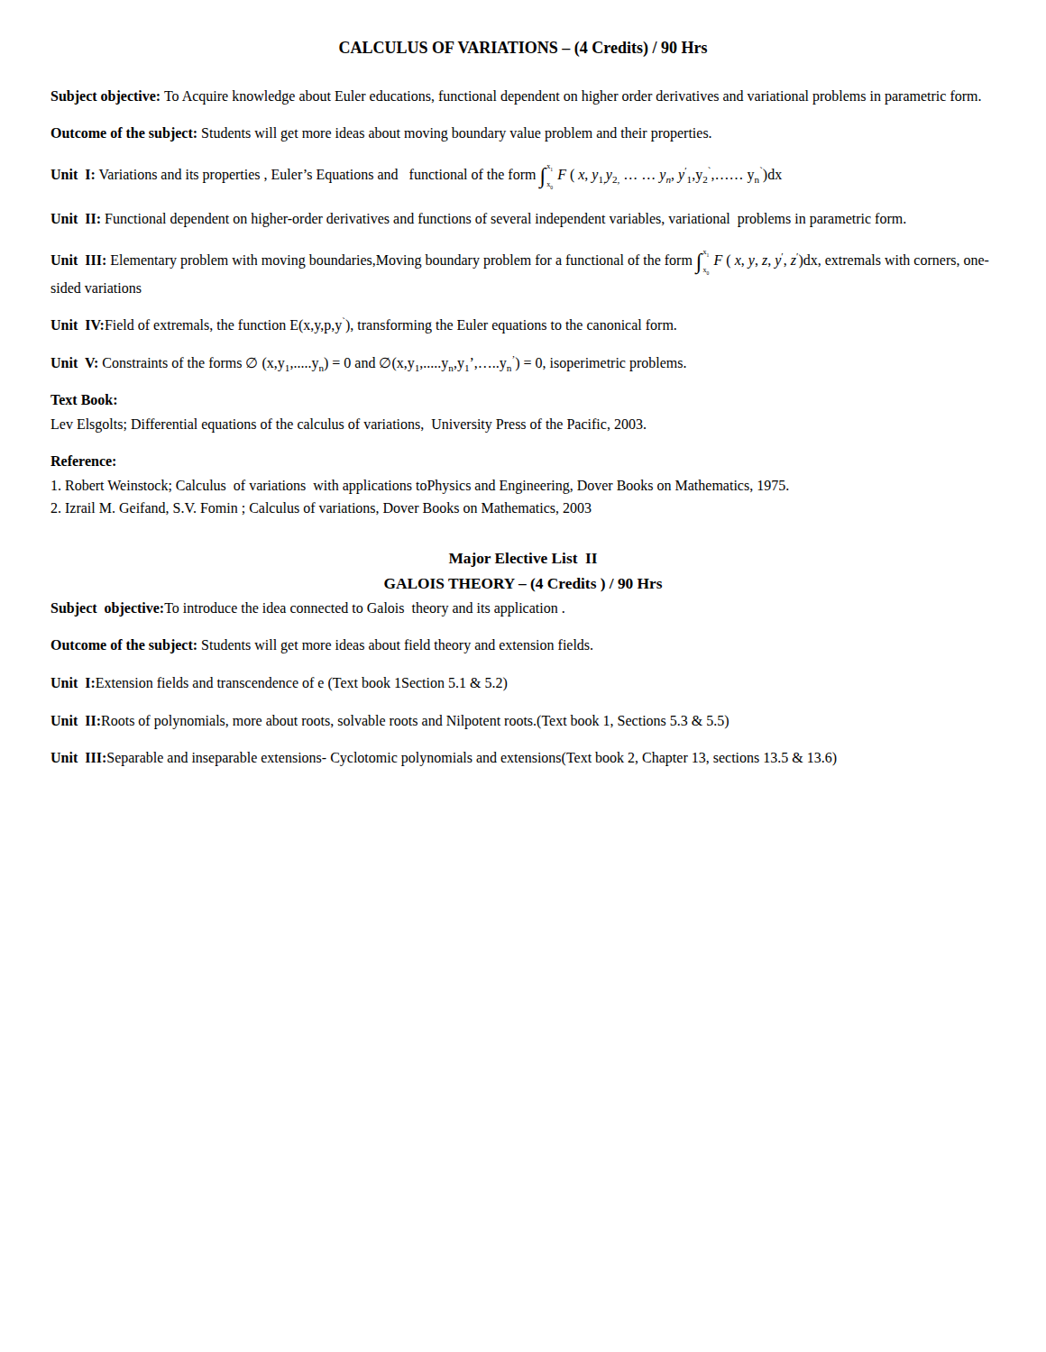CALCULUS OF VARIATIONS – (4 Credits) / 90 Hrs
Subject objective: To Acquire knowledge about Euler educations, functional dependent on higher order derivatives and variational problems in parametric form.
Outcome of the subject: Students will get more ideas about moving boundary value problem and their properties.
Unit I: Variations and its properties , Euler’s Equations and functional of the form ∫x1
x0 F ( x, y1,y2, … … yn, y′1,y2`,…… yn`)dx
Unit II: Functional dependent on higher-order derivatives and functions of several independent variables, variational problems in parametric form.
Unit III: Elementary problem with moving boundaries,Moving boundary problem for a functional of the form ∫x1
x0 F ( x, y, z, y′, z′)dx, extremals with corners, one-sided variations
Unit IV: Field of extremals, the function E(x,y,p,y`), transforming the Euler equations to the canonical form.
Unit V: Constraints of the forms ∅ (x,y1,.....yn) = 0 and ∅(x,y1,.....yn,y1’,…..yn’) = 0, isoperimetric problems.
Text Book:
Lev Elsgolts; Differential equations of the calculus of variations, University Press of the Pacific, 2003.
Reference:
1. Robert Weinstock; Calculus of variations with applications toPhysics and Engineering, Dover Books on Mathematics, 1975.
2. Izrail M. Geifand, S.V. Fomin ; Calculus of variations, Dover Books on Mathematics, 2003
Major Elective List II
GALOIS THEORY – (4 Credits ) / 90 Hrs
Subject objective: To introduce the idea connected to Galois theory and its application .
Outcome of the subject: Students will get more ideas about field theory and extension fields.
Unit I: Extension fields and transcendence of e (Text book 1Section 5.1 & 5.2)
Unit II: Roots of polynomials, more about roots, solvable roots and Nilpotent roots.(Text book 1, Sections 5.3 & 5.5)
Unit III: Separable and inseparable extensions- Cyclotomic polynomials and extensions(Text book 2, Chapter 13, sections 13.5 & 13.6)